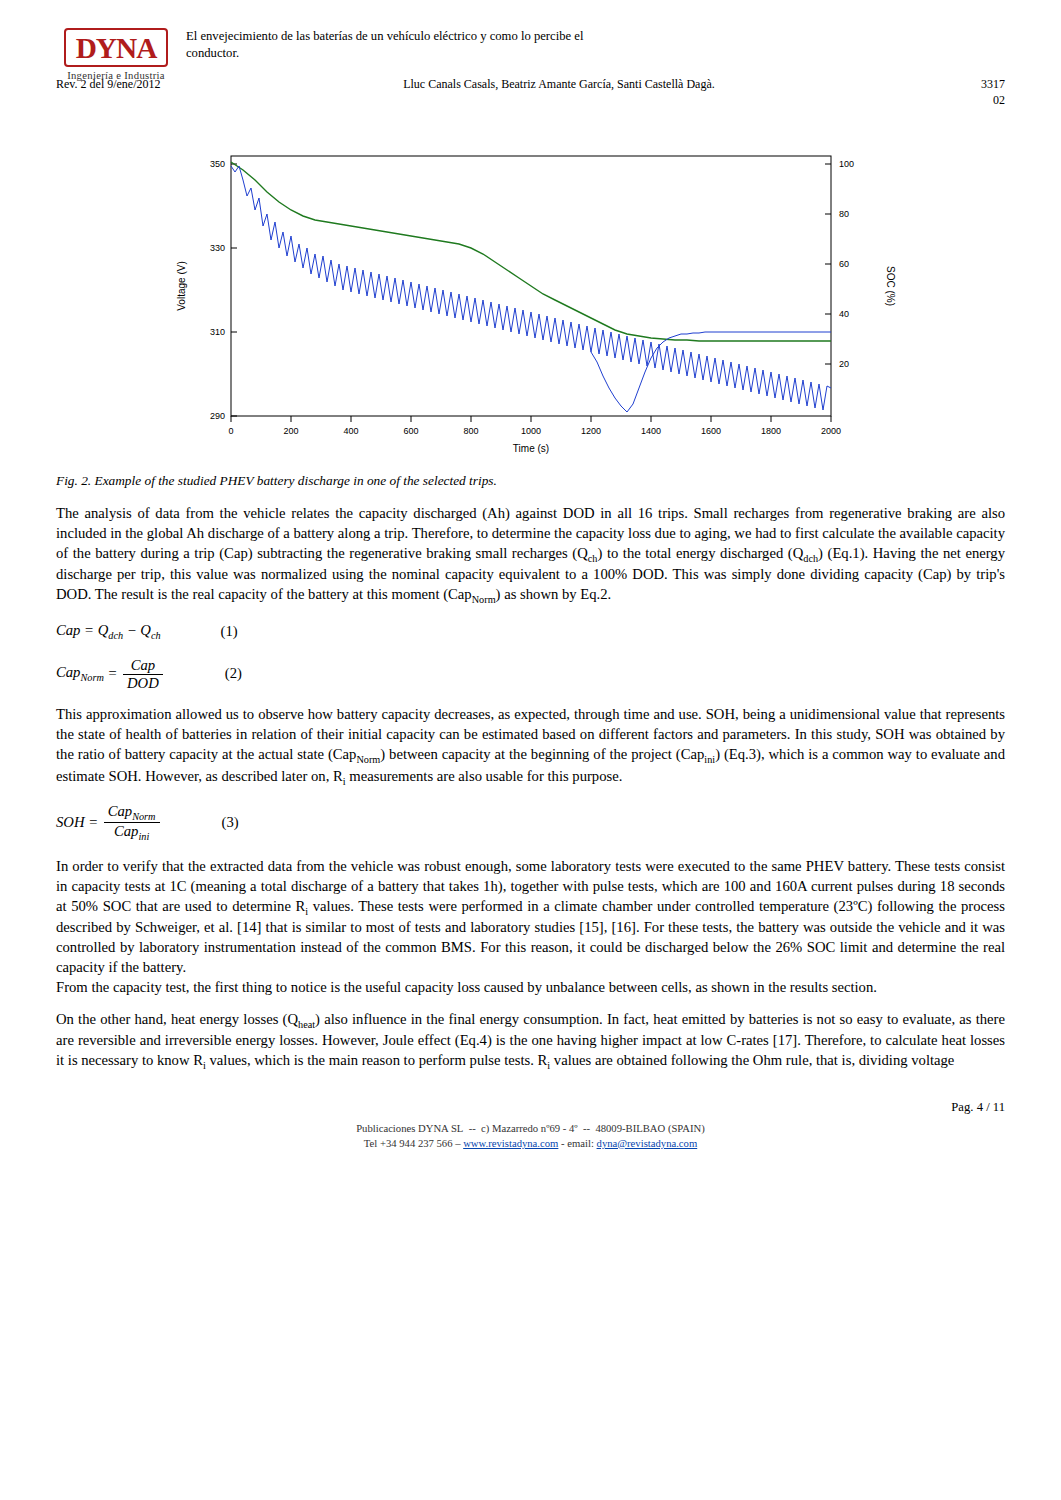DYNA
Ingeniería e Industria
El envejecimiento de las baterías de un vehículo eléctrico y como lo percibe el
conductor.
Rev. 2 del 9/ene/2012
Lluc Canals Casals, Beatriz Amante García, Santi Castellà Dagà.
3317
02
350 330 310 290 Voltage (V) 100 80 60 40 20 SOC (%) 0 200 400 600 800 1000 1200 1400 1600 1800 2000 Time (s)
Fig. 2. Example of the studied PHEV battery discharge in one of the selected trips.
The analysis of data from the vehicle relates the capacity discharged (Ah) against DOD in all 16 trips. Small recharges from regenerative braking are also included in the global Ah discharge of a battery along a trip. Therefore, to determine the capacity loss due to aging, we had to first calculate the available capacity of the battery during a trip (Cap) subtracting the regenerative braking small recharges (Qch) to the total energy discharged (Qdch) (Eq.1). Having the net energy discharge per trip, this value was normalized using the nominal capacity equivalent to a 100% DOD. This was simply done dividing capacity (Cap) by trip's DOD. The result is the real capacity of the battery at this moment (CapNorm) as shown by Eq.2.
Cap = Qdch − Qch (1)
CapNorm = Cap DOD (2)
This approximation allowed us to observe how battery capacity decreases, as expected, through time and use. SOH, being a unidimensional value that represents the state of health of batteries in relation of their initial capacity can be estimated based on different factors and parameters. In this study, SOH was obtained by the ratio of battery capacity at the actual state (CapNorm) between capacity at the beginning of the project (Capini) (Eq.3), which is a common way to evaluate and estimate SOH. However, as described later on, Ri measurements are also usable for this purpose.
SOH = CapNorm Capini (3)
In order to verify that the extracted data from the vehicle was robust enough, some laboratory tests were executed to the same PHEV battery. These tests consist in capacity tests at 1C (meaning a total discharge of a battery that takes 1h), together with pulse tests, which are 100 and 160A current pulses during 18 seconds at 50% SOC that are used to determine Ri values. These tests were performed in a climate chamber under controlled temperature (23ºC) following the process described by Schweiger, et al. [14] that is similar to most of tests and laboratory studies [15], [16]. For these tests, the battery was outside the vehicle and it was controlled by laboratory instrumentation instead of the common BMS. For this reason, it could be discharged below the 26% SOC limit and determine the real capacity if the battery.
From the capacity test, the first thing to notice is the useful capacity loss caused by unbalance between cells, as shown in the results section.
On the other hand, heat energy losses (Qheat) also influence in the final energy consumption. In fact, heat emitted by batteries is not so easy to evaluate, as there are reversible and irreversible energy losses. However, Joule effect (Eq.4) is the one having higher impact at low C-rates [17]. Therefore, to calculate heat losses it is necessary to know Ri values, which is the main reason to perform pulse tests. Ri values are obtained following the Ohm rule, that is, dividing voltage
Pag. 4 / 11
Publicaciones DYNA SL -- c) Mazarredo nº69 - 4º -- 48009-BILBAO (SPAIN)
Tel +34 944 237 566 – www.revistadyna.com - email: dyna@revistadyna.com